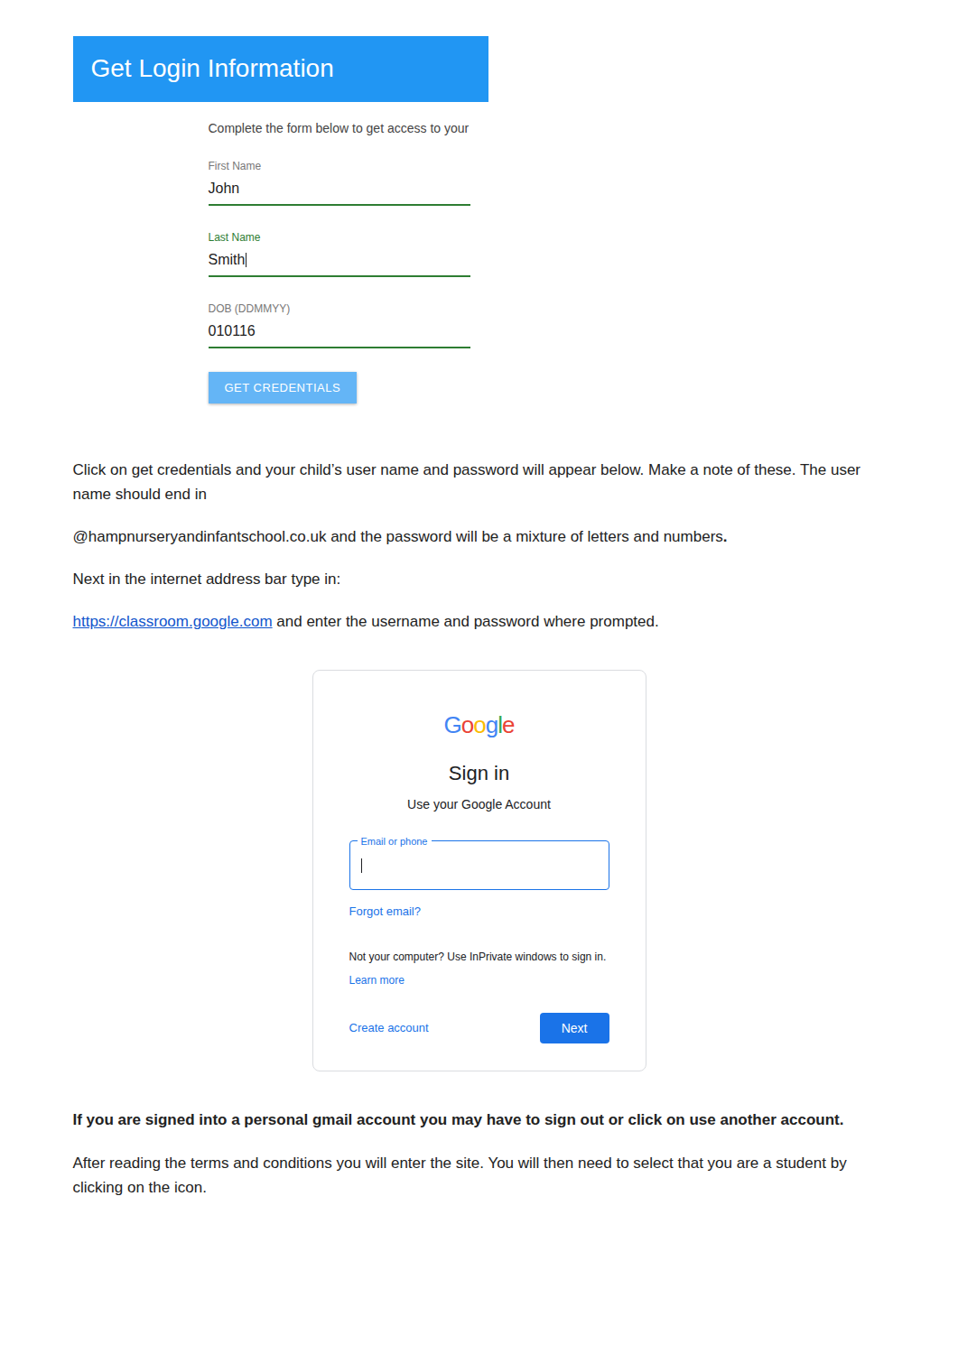Get Login Information
Complete the form below to get access to your
First Name
John
Last Name
Smith
DOB (DDMMYY)
010116
GET CREDENTIALS
Click on get credentials and your child’s user name and password will appear below. Make a note of these. The user name should end in
@hampnurseryandinfantschool.co.uk and the password will be a mixture of letters and numbers.
Next in the internet address bar type in:
https://classroom.google.com and enter the username and password where prompted.
Google
Sign in
Use your Google Account
Email or phone
Forgot email?
Not your computer? Use InPrivate windows to sign in.
Learn more
Create account Next
If you are signed into a personal gmail account you may have to sign out or click on use another account.
After reading the terms and conditions you will enter the site. You will then need to select that you are a student by clicking on the icon.